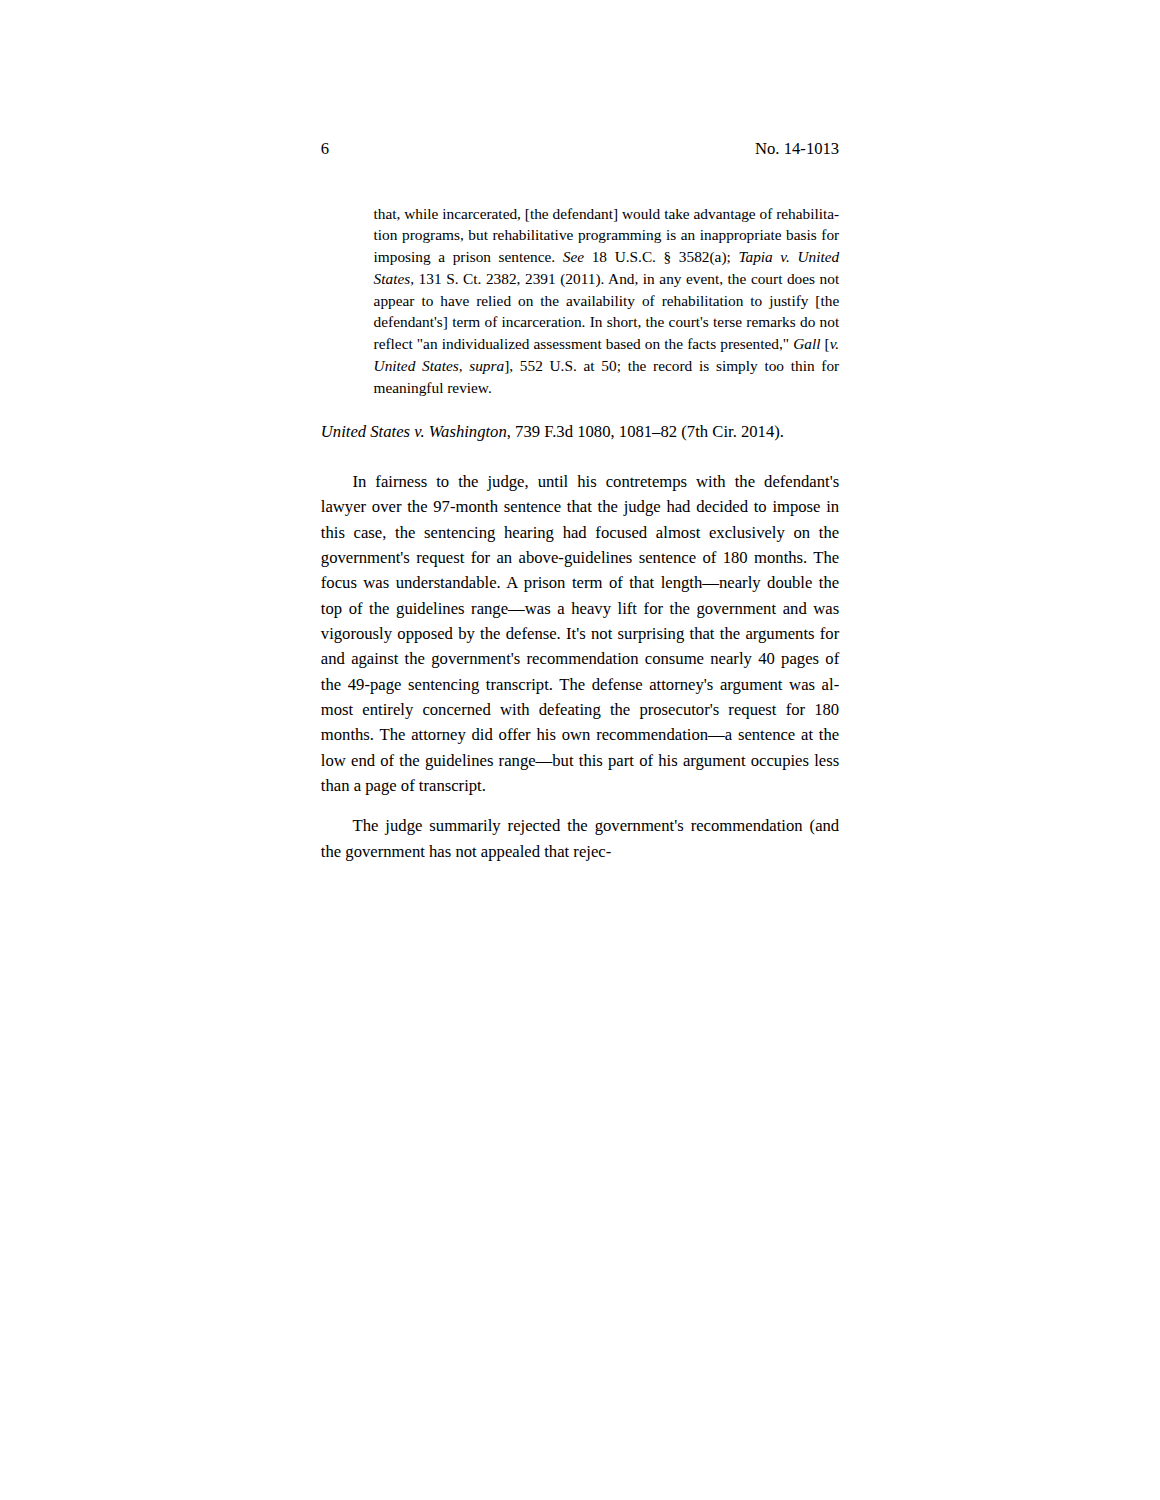6 No. 14-1013
that, while incarcerated, [the defendant] would take advantage of rehabilitation programs, but rehabilitative programming is an inappropriate basis for imposing a prison sentence. See 18 U.S.C. § 3582(a); Tapia v. United States, 131 S. Ct. 2382, 2391 (2011). And, in any event, the court does not appear to have relied on the availability of rehabilitation to justify [the defendant's] term of incarceration. In short, the court's terse remarks do not reflect "an individualized assessment based on the facts presented," Gall [v. United States, supra], 552 U.S. at 50; the record is simply too thin for meaningful review.
United States v. Washington, 739 F.3d 1080, 1081–82 (7th Cir. 2014).
In fairness to the judge, until his contretemps with the defendant's lawyer over the 97-month sentence that the judge had decided to impose in this case, the sentencing hearing had focused almost exclusively on the government's request for an above-guidelines sentence of 180 months. The focus was understandable. A prison term of that length—nearly double the top of the guidelines range—was a heavy lift for the government and was vigorously opposed by the defense. It's not surprising that the arguments for and against the government's recommendation consume nearly 40 pages of the 49-page sentencing transcript. The defense attorney's argument was almost entirely concerned with defeating the prosecutor's request for 180 months. The attorney did offer his own recommendation—a sentence at the low end of the guidelines range—but this part of his argument occupies less than a page of transcript.
The judge summarily rejected the government's recommendation (and the government has not appealed that rejec-